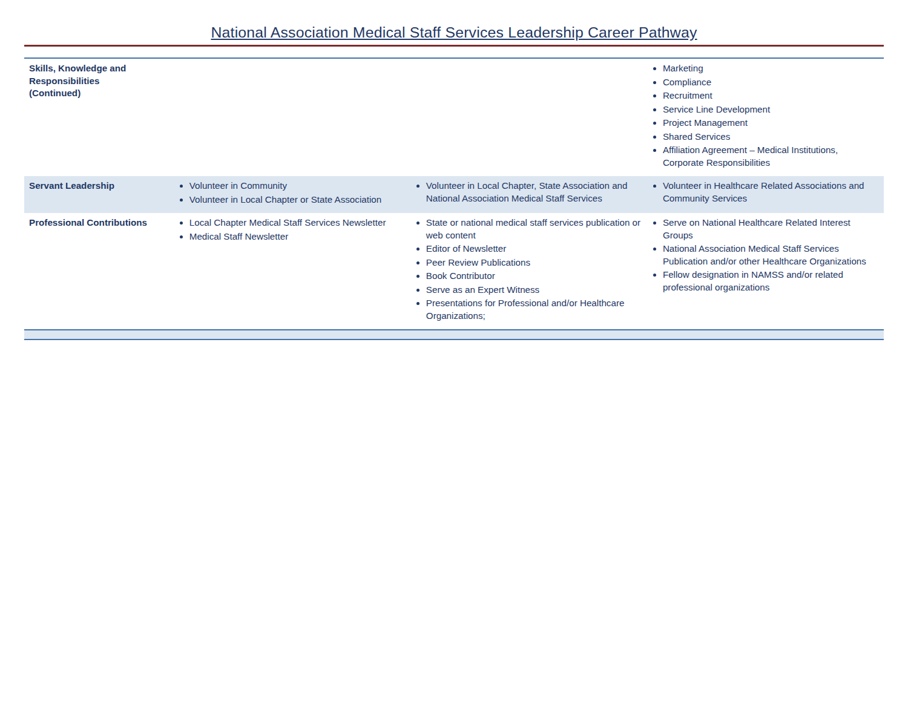National Association Medical Staff Services Leadership Career Pathway
| Skills, Knowledge and Responsibilities (Continued) | | | Marketing Compliance Recruitment Service Line Development Project Management Shared Services Affiliation Agreement – Medical Institutions, Corporate Responsibilities |
| Servant Leadership | Volunteer in Community Volunteer in Local Chapter or State Association | Volunteer in Local Chapter, State Association and National Association Medical Staff Services | Volunteer in Healthcare Related Associations and Community Services |
| Professional Contributions | Local Chapter Medical Staff Services Newsletter Medical Staff Newsletter | State or national medical staff services publication or web content Editor of Newsletter Peer Review Publications Book Contributor Serve as an Expert Witness Presentations for Professional and/or Healthcare Organizations; | Serve on National Healthcare Related Interest Groups National Association Medical Staff Services Publication and/or other Healthcare Organizations Fellow designation in NAMSS and/or related professional organizations |